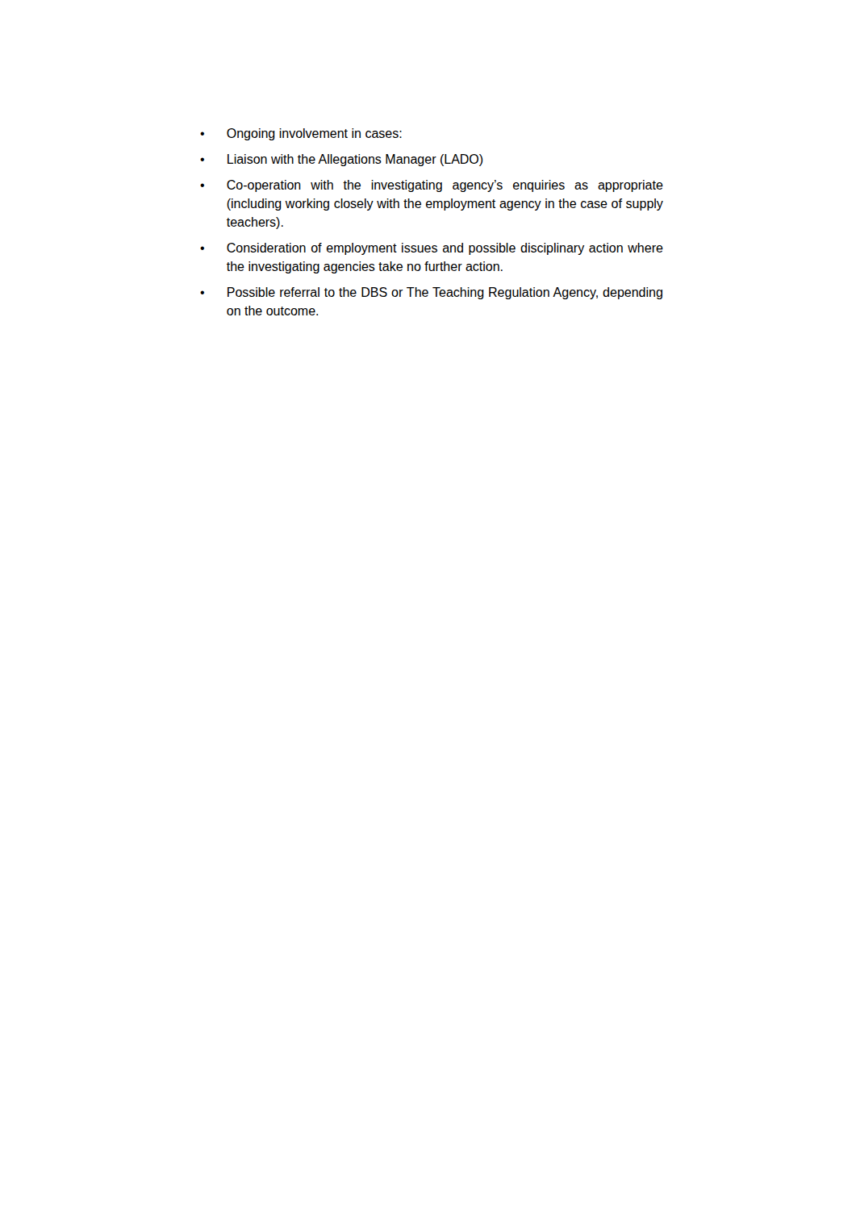Ongoing involvement in cases:
Liaison with the Allegations Manager (LADO)
Co-operation with the investigating agency’s enquiries as appropriate (including working closely with the employment agency in the case of supply teachers).
Consideration of employment issues and possible disciplinary action where the investigating agencies take no further action.
Possible referral to the DBS or The Teaching Regulation Agency, depending on the outcome.